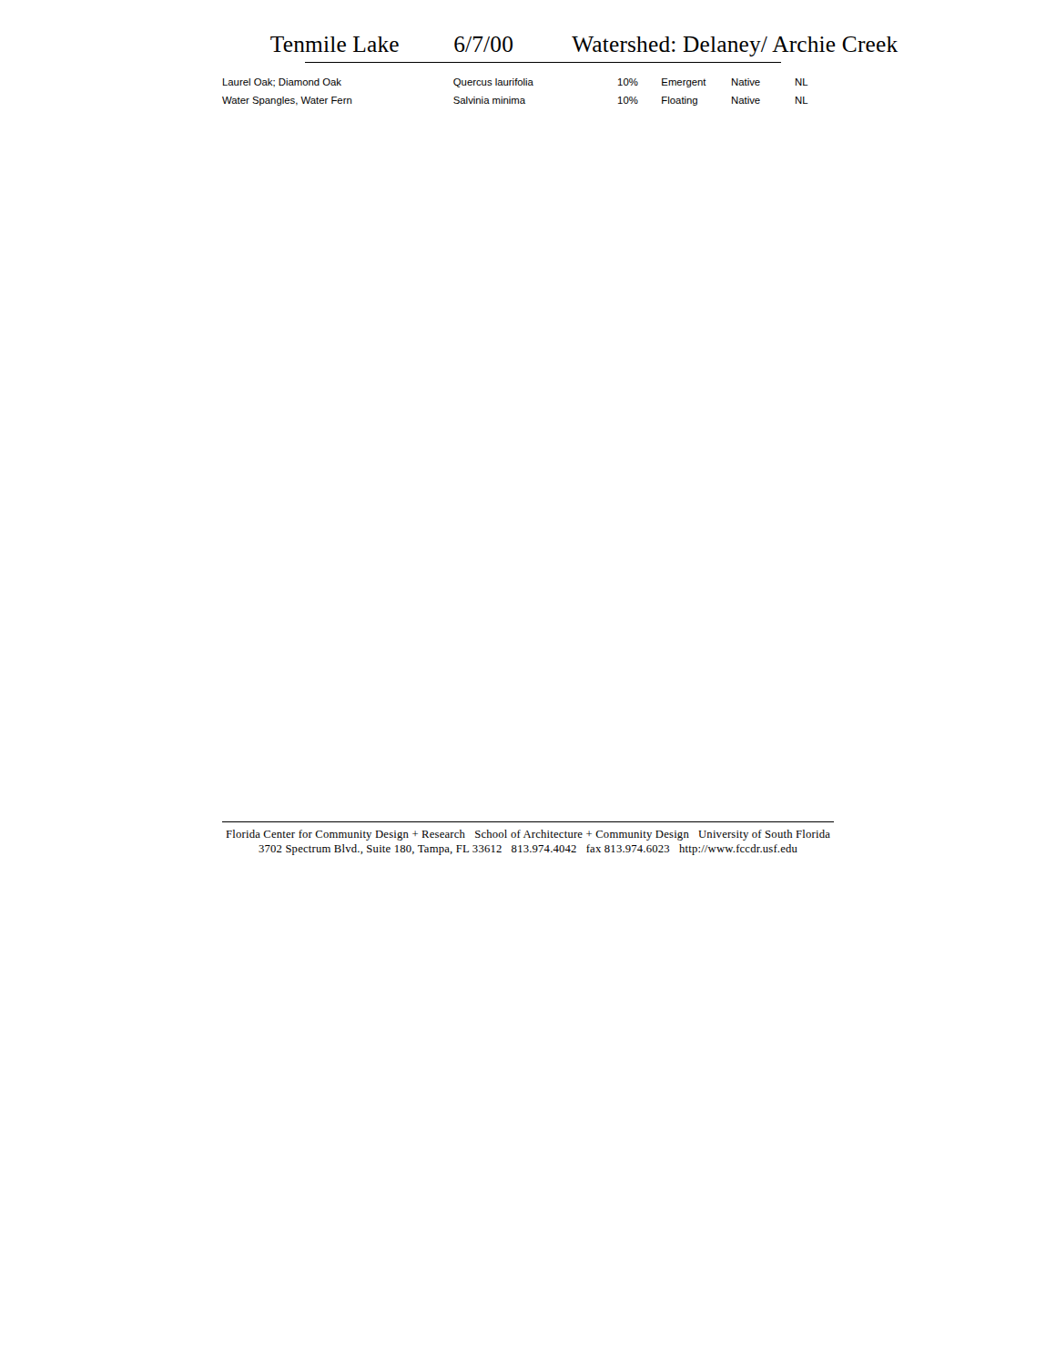Tenmile Lake 6/7/00 Watershed: Delaney/ Archie Creek
| Laurel Oak; Diamond Oak | Quercus laurifolia | 10% | Emergent | Native | NL |
| Water Spangles, Water Fern | Salvinia minima | 10% | Floating | Native | NL |
Florida Center for Community Design + Research School of Architecture + Community Design University of South Florida
3702 Spectrum Blvd., Suite 180, Tampa, FL 33612 813.974.4042 fax 813.974.6023 http://www.fccdr.usf.edu